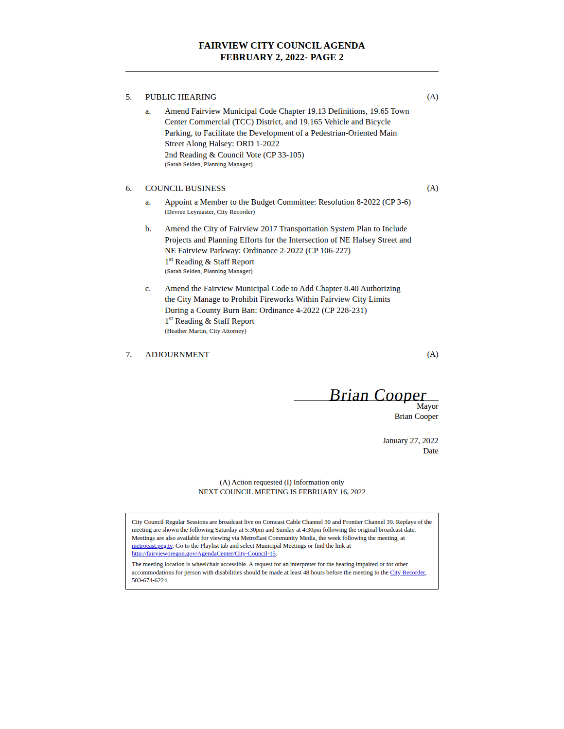FAIRVIEW CITY COUNCIL AGENDA FEBRUARY 2, 2022- PAGE 2
5.
PUBLIC HEARING
a.
Amend Fairview Municipal Code Chapter 19.13 Definitions, 19.65 Town Center Commercial (TCC) District, and 19.165 Vehicle and Bicycle Parking, to Facilitate the Development of a Pedestrian-Oriented Main Street Along Halsey: ORD 1-2022
2nd Reading & Council Vote (CP 33-105)
(Sarah Selden, Planning Manager)
(A)
6.
COUNCIL BUSINESS
a.
Appoint a Member to the Budget Committee: Resolution 8-2022 (CP 3-6)
(Devree Leymaster, City Recorder)
b.
Amend the City of Fairview 2017 Transportation System Plan to Include Projects and Planning Efforts for the Intersection of NE Halsey Street and NE Fairview Parkway: Ordinance 2-2022 (CP 106-227)
1st Reading & Staff Report
(Sarah Selden, Planning Manager)
c.
Amend the Fairview Municipal Code to Add Chapter 8.40 Authorizing the City Manage to Prohibit Fireworks Within Fairview City Limits During a County Burn Ban: Ordinance 4-2022 (CP 228-231)
1st Reading & Staff Report
(Heather Martin, City Attorney)
(A)
7.
ADJOURNMENT
(A)
Brian Cooper
Mayor
Brian Cooper
January 27, 2022
Date
(A) Action requested (I) Information only
NEXT COUNCIL MEETING IS FEBRUARY 16, 2022
City Council Regular Sessions are broadcast live on Comcast Cable Channel 30 and Frontier Channel 39. Replays of the meeting are shown the following Saturday at 5:30pm and Sunday at 4:30pm following the original broadcast date. Meetings are also available for viewing via MetroEast Community Media, the week following the meeting, at metroeast.peg.tv. Go to the Playlist tab and select Municipal Meetings or find the link at http://fairvieworegon.gov/AgendaCenter/City-Council-15.
The meeting location is wheelchair accessible. A request for an interpreter for the hearing impaired or for other accommodations for person with disabilities should be made at least 48 hours before the meeting to the City Recorder, 503-674-6224.